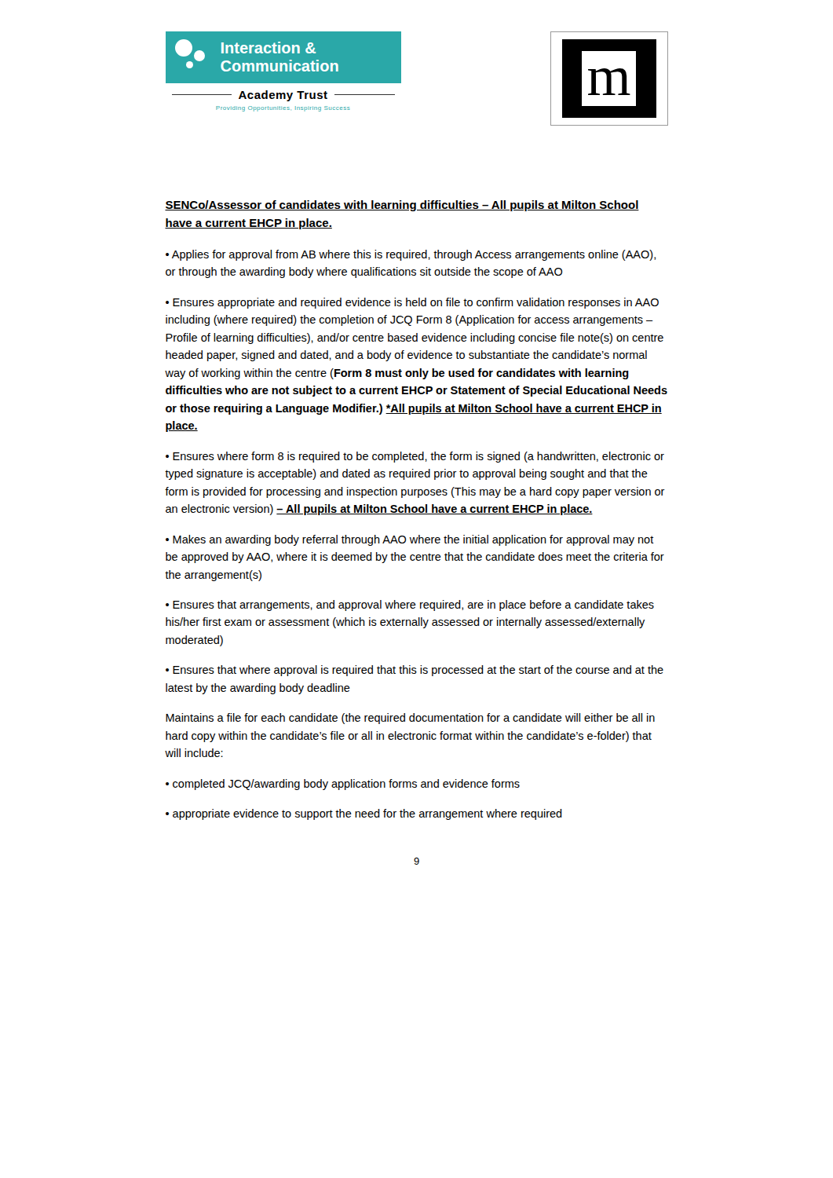Interaction &
Communication
Academy Trust
Providing Opportunities, Inspiring Success
m
SENCo/Assessor of candidates with learning difficulties – All pupils at Milton School have a current EHCP in place.
• Applies for approval from AB where this is required, through Access arrangements online (AAO), or through the awarding body where qualifications sit outside the scope of AAO
• Ensures appropriate and required evidence is held on file to confirm validation responses in AAO including (where required) the completion of JCQ Form 8 (Application for access arrangements – Profile of learning difficulties), and/or centre based evidence including concise file note(s) on centre headed paper, signed and dated, and a body of evidence to substantiate the candidate’s normal way of working within the centre (Form 8 must only be used for candidates with learning difficulties who are not subject to a current EHCP or Statement of Special Educational Needs or those requiring a Language Modifier.) *All pupils at Milton School have a current EHCP in place.
• Ensures where form 8 is required to be completed, the form is signed (a handwritten, electronic or typed signature is acceptable) and dated as required prior to approval being sought and that the form is provided for processing and inspection purposes (This may be a hard copy paper version or an electronic version) – All pupils at Milton School have a current EHCP in place.
• Makes an awarding body referral through AAO where the initial application for approval may not be approved by AAO, where it is deemed by the centre that the candidate does meet the criteria for the arrangement(s)
• Ensures that arrangements, and approval where required, are in place before a candidate takes his/her first exam or assessment (which is externally assessed or internally assessed/externally moderated)
• Ensures that where approval is required that this is processed at the start of the course and at the latest by the awarding body deadline
Maintains a file for each candidate (the required documentation for a candidate will either be all in hard copy within the candidate’s file or all in electronic format within the candidate’s e-folder) that will include:
• completed JCQ/awarding body application forms and evidence forms
• appropriate evidence to support the need for the arrangement where required
9